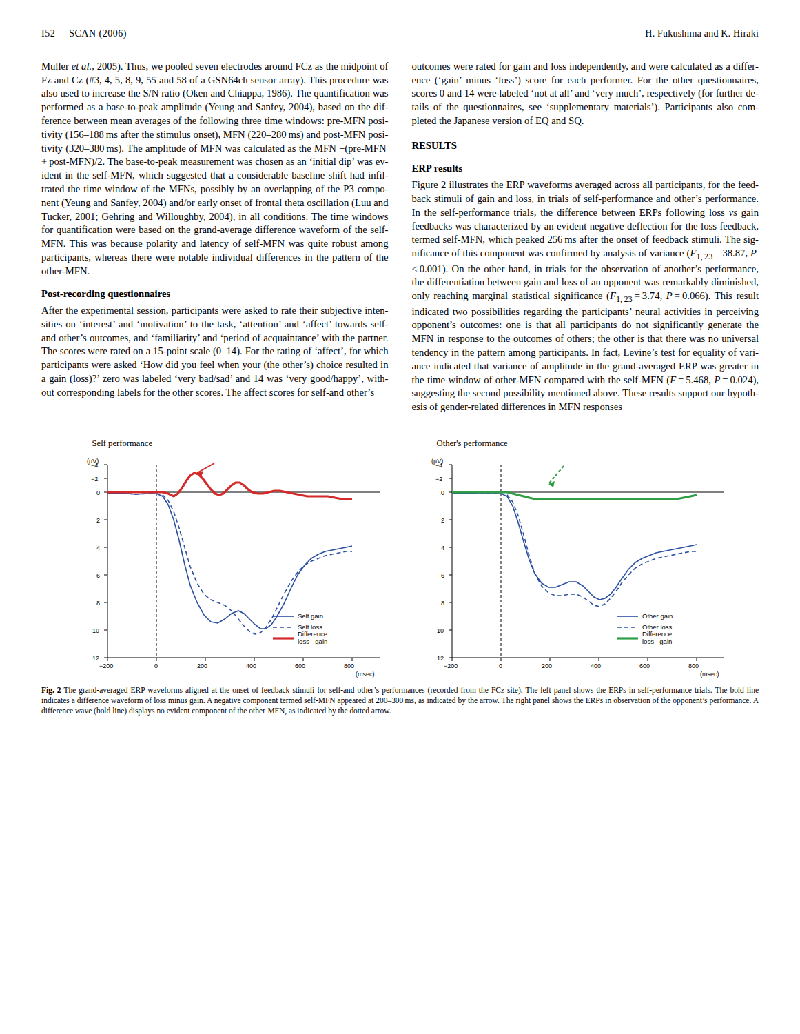I52 SCAN (2006)
H. Fukushima and K. Hiraki
Muller et al., 2005). Thus, we pooled seven electrodes around FCz as the midpoint of Fz and Cz (#3, 4, 5, 8, 9, 55 and 58 of a GSN64ch sensor array). This procedure was also used to increase the S/N ratio (Oken and Chiappa, 1986). The quantification was performed as a base-to-peak amplitude (Yeung and Sanfey, 2004), based on the difference between mean averages of the following three time windows: pre-MFN positivity (156–188 ms after the stimulus onset), MFN (220–280 ms) and post-MFN positivity (320–380 ms). The amplitude of MFN was calculated as the MFN −(pre-MFN + post-MFN)/2. The base-to-peak measurement was chosen as an ‘initial dip’ was evident in the self-MFN, which suggested that a considerable baseline shift had infiltrated the time window of the MFNs, possibly by an overlapping of the P3 component (Yeung and Sanfey, 2004) and/or early onset of frontal theta oscillation (Luu and Tucker, 2001; Gehring and Willoughby, 2004), in all conditions. The time windows for quantification were based on the grand-average difference waveform of the self-MFN. This was because polarity and latency of self-MFN was quite robust among participants, whereas there were notable individual differences in the pattern of the other-MFN.
Post-recording questionnaires
After the experimental session, participants were asked to rate their subjective intensities on ‘interest’ and ‘motivation’ to the task, ‘attention’ and ‘affect’ towards self-and other’s outcomes, and ‘familiarity’ and ‘period of acquaintance’ with the partner. The scores were rated on a 15-point scale (0–14). For the rating of ‘affect’, for which participants were asked ‘How did you feel when your (the other’s) choice resulted in a gain (loss)?’ zero was labeled ‘very bad/sad’ and 14 was ‘very good/happy’, without corresponding labels for the other scores. The affect scores for self-and other’s
outcomes were rated for gain and loss independently, and were calculated as a difference (‘gain’ minus ‘loss’) score for each performer. For the other questionnaires, scores 0 and 14 were labeled ‘not at all’ and ‘very much’, respectively (for further details of the questionnaires, see ‘supplementary materials’). Participants also completed the Japanese version of EQ and SQ.
RESULTS
ERP results
Figure 2 illustrates the ERP waveforms averaged across all participants, for the feedback stimuli of gain and loss, in trials of self-performance and other’s performance. In the self-performance trials, the difference between ERPs following loss vs gain feedbacks was characterized by an evident negative deflection for the loss feedback, termed self-MFN, which peaked 256 ms after the onset of feedback stimuli. The significance of this component was confirmed by analysis of variance (F1, 23 = 38.87, P < 0.001). On the other hand, in trials for the observation of another’s performance, the differentiation between gain and loss of an opponent was remarkably diminished, only reaching marginal statistical significance (F1, 23 = 3.74, P = 0.066). This result indicated two possibilities regarding the participants’ neural activities in perceiving opponent’s outcomes: one is that all participants do not significantly generate the MFN in response to the outcomes of others; the other is that there was no universal tendency in the pattern among participants. In fact, Levine’s test for equality of variance indicated that variance of amplitude in the grand-averaged ERP was greater in the time window of other-MFN compared with the self-MFN (F = 5.468, P = 0.024), suggesting the second possibility mentioned above. These results support our hypothesis of gender-related differences in MFN responses
Self performance
(µV) −4 −2 0 2 4 6 8 10 12 −200 0 200 400 600 800 (msec) Self gain Self loss Difference: loss - gain
Other's performance
(µV) −4 −2 0 2 4 6 8 10 12 −200 0 200 400 600 800 (msec) Other gain Other loss Difference: loss - gain
Fig. 2 The grand-averaged ERP waveforms aligned at the onset of feedback stimuli for self-and other’s performances (recorded from the FCz site). The left panel shows the ERPs in self-performance trials. The bold line indicates a difference waveform of loss minus gain. A negative component termed self-MFN appeared at 200–300 ms, as indicated by the arrow. The right panel shows the ERPs in observation of the opponent’s performance. A difference wave (bold line) displays no evident component of the other-MFN, as indicated by the dotted arrow.